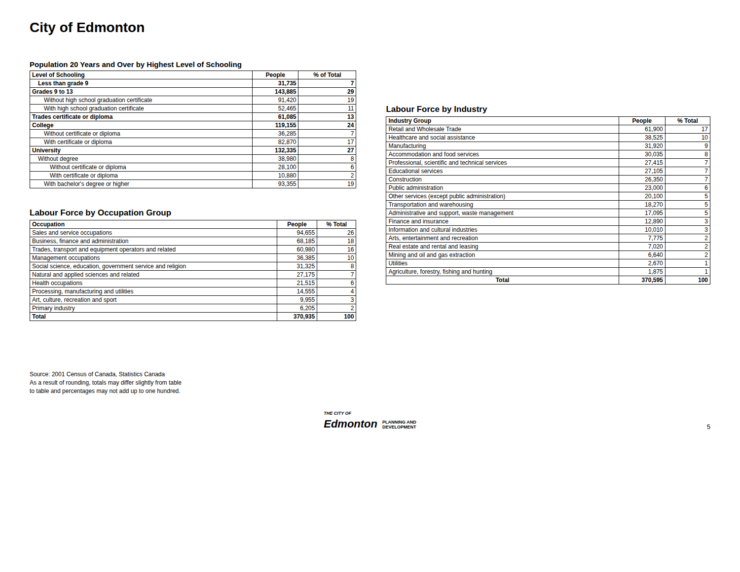City of Edmonton
Population 20 Years and Over by Highest Level of Schooling
| Level of Schooling | People | % of Total |
| --- | --- | --- |
| Less than grade 9 | 31,735 | 7 |
| Grades 9 to 13 | 143,885 | 29 |
| Without high school graduation certificate | 91,420 | 19 |
| With high school graduation certificate | 52,465 | 11 |
| Trades certificate or diploma | 61,085 | 13 |
| College | 119,155 | 24 |
| Without certificate or diploma | 36,285 | 7 |
| With certificate or diploma | 82,870 | 17 |
| University | 132,335 | 27 |
| Without degree | 38,980 | 8 |
| Without certificate or diploma | 28,100 | 6 |
| With certificate or diploma | 10,880 | 2 |
| With bachelor's degree or higher | 93,355 | 19 |
Labour Force by Occupation Group
| Occupation | People | % Total |
| --- | --- | --- |
| Sales and service occupations | 94,655 | 26 |
| Business, finance and administration | 68,185 | 18 |
| Trades, transport and equipment operators and related | 60,980 | 16 |
| Management occupations | 36,385 | 10 |
| Social science, education, government service and religion | 31,325 | 8 |
| Natural and applied sciences and related | 27,175 | 7 |
| Health occupations | 21,515 | 6 |
| Processing, manufacturing and utilities | 14,555 | 4 |
| Art, culture, recreation and sport | 9,955 | 3 |
| Primary industry | 6,205 | 2 |
| Total | 370,935 | 100 |
Labour Force by Industry
| Industry Group | People | % Total |
| --- | --- | --- |
| Retail and Wholesale Trade | 61,900 | 17 |
| Healthcare and social assistance | 38,525 | 10 |
| Manufacturing | 31,920 | 9 |
| Accommodation and food services | 30,035 | 8 |
| Professional, scientific and technical services | 27,415 | 7 |
| Educational services | 27,105 | 7 |
| Construction | 26,350 | 7 |
| Public administration | 23,000 | 6 |
| Other services (except public administration) | 20,100 | 5 |
| Transportation and warehousing | 18,270 | 5 |
| Administrative and support, waste management | 17,095 | 5 |
| Finance and insurance | 12,890 | 3 |
| Information and cultural industries | 10,010 | 3 |
| Arts, entertainment and recreation | 7,775 | 2 |
| Real estate and rental and leasing | 7,020 | 2 |
| Mining and oil and gas extraction | 6,640 | 2 |
| Utilities | 2,670 | 1 |
| Agriculture, forestry, fishing and hunting | 1,875 | 1 |
| Total | 370,595 | 100 |
Source: 2001 Census of Canada, Statistics Canada
As a result of rounding, totals may differ slightly from table
to table and percentages may not add up to one hundred.
THE CITY OF
Edmonton PLANNING AND
DEVELOPMENT
5